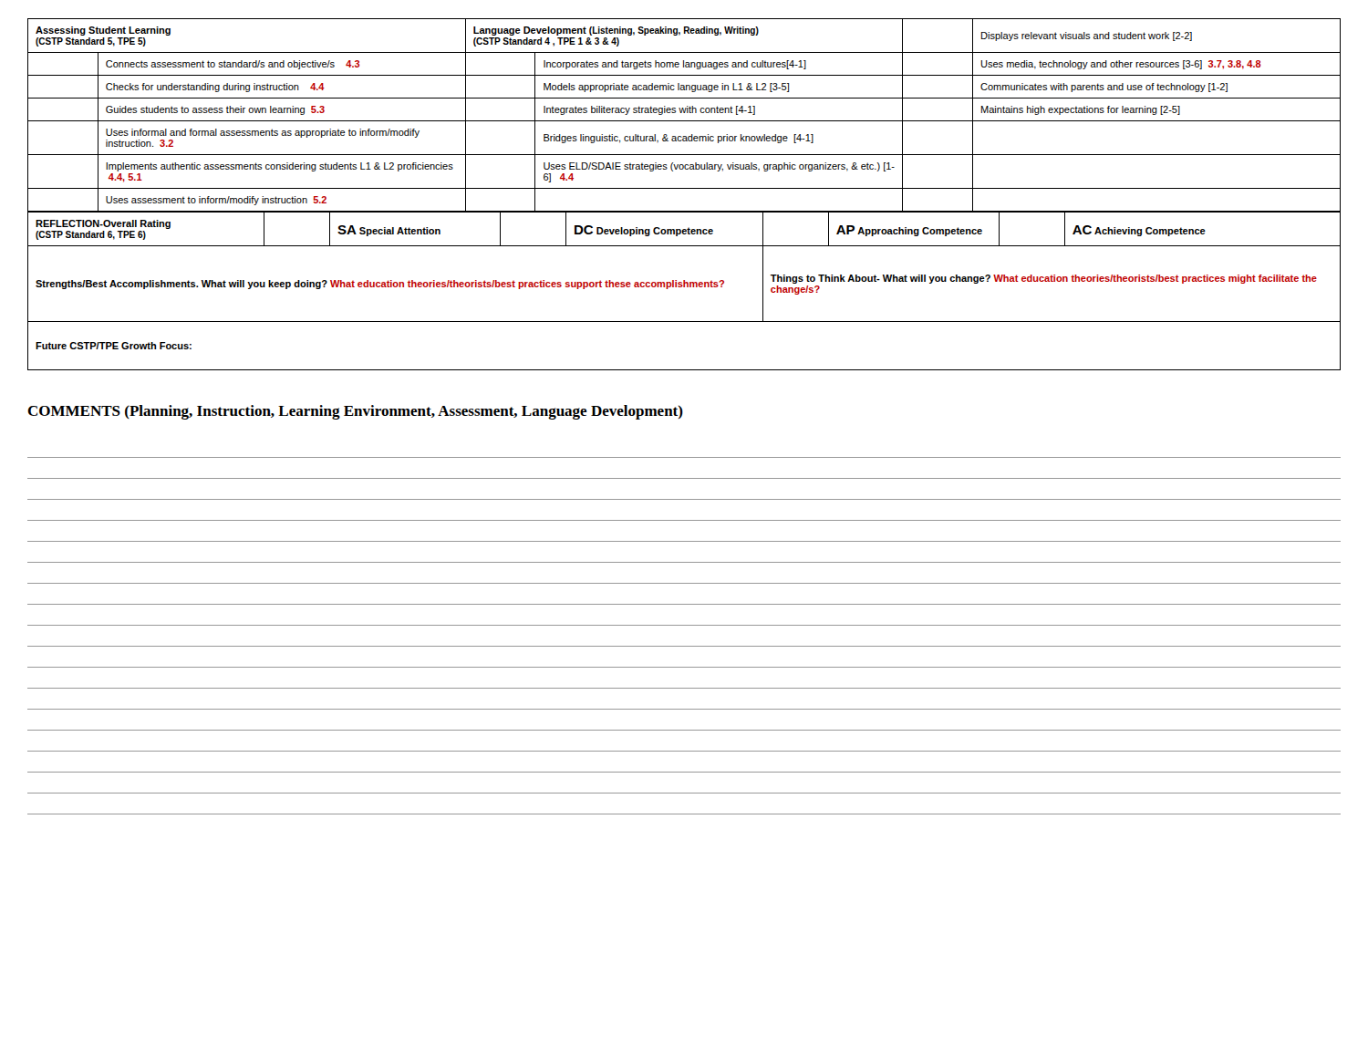| Assessing Student Learning (CSTP Standard 5, TPE 5) | Language Development (Listening, Speaking, Reading, Writing) (CSTP Standard 4 , TPE 1 & 3 & 4) | | Displays relevant visuals and student work [2-2] |
| | Connects assessment to standard/s and objective/s 4.3 | | Incorporates and targets home languages and cultures[4-1] | | Uses media, technology and other resources [3-6] 3.7, 3.8, 4.8 |
| | Checks for understanding during instruction 4.4 | | Models appropriate academic language in L1 & L2 [3-5] | | Communicates with parents and use of technology [1-2] |
| | Guides students to assess their own learning 5.3 | | Integrates biliteracy strategies with content [4-1] | | Maintains high expectations for learning [2-5] |
| | Uses informal and formal assessments as appropriate to inform/modify instruction. 3.2 | | Bridges linguistic, cultural, & academic prior knowledge [4-1] | | |
| | Implements authentic assessments considering students L1 & L2 proficiencies 4.4, 5.1 | | Uses ELD/SDAIE strategies (vocabulary, visuals, graphic organizers, & etc.) [1-6] 4.4 | | |
| | Uses assessment to inform/modify instruction 5.2 | | | | |
| REFLECTION-Overall Rating (CSTP Standard 6, TPE 6) | | SA Special Attention | | DC Developing Competence | | AP Approaching Competence | | AC Achieving Competence |
| Strengths/Best Accomplishments. What will you keep doing? What education theories/theorists/best practices support these accomplishments? | Things to Think About- What will you change? What education theories/theorists/best practices might facilitate the change/s? |
| Future CSTP/TPE Growth Focus: |
COMMENTS (Planning, Instruction, Learning Environment, Assessment, Language Development)